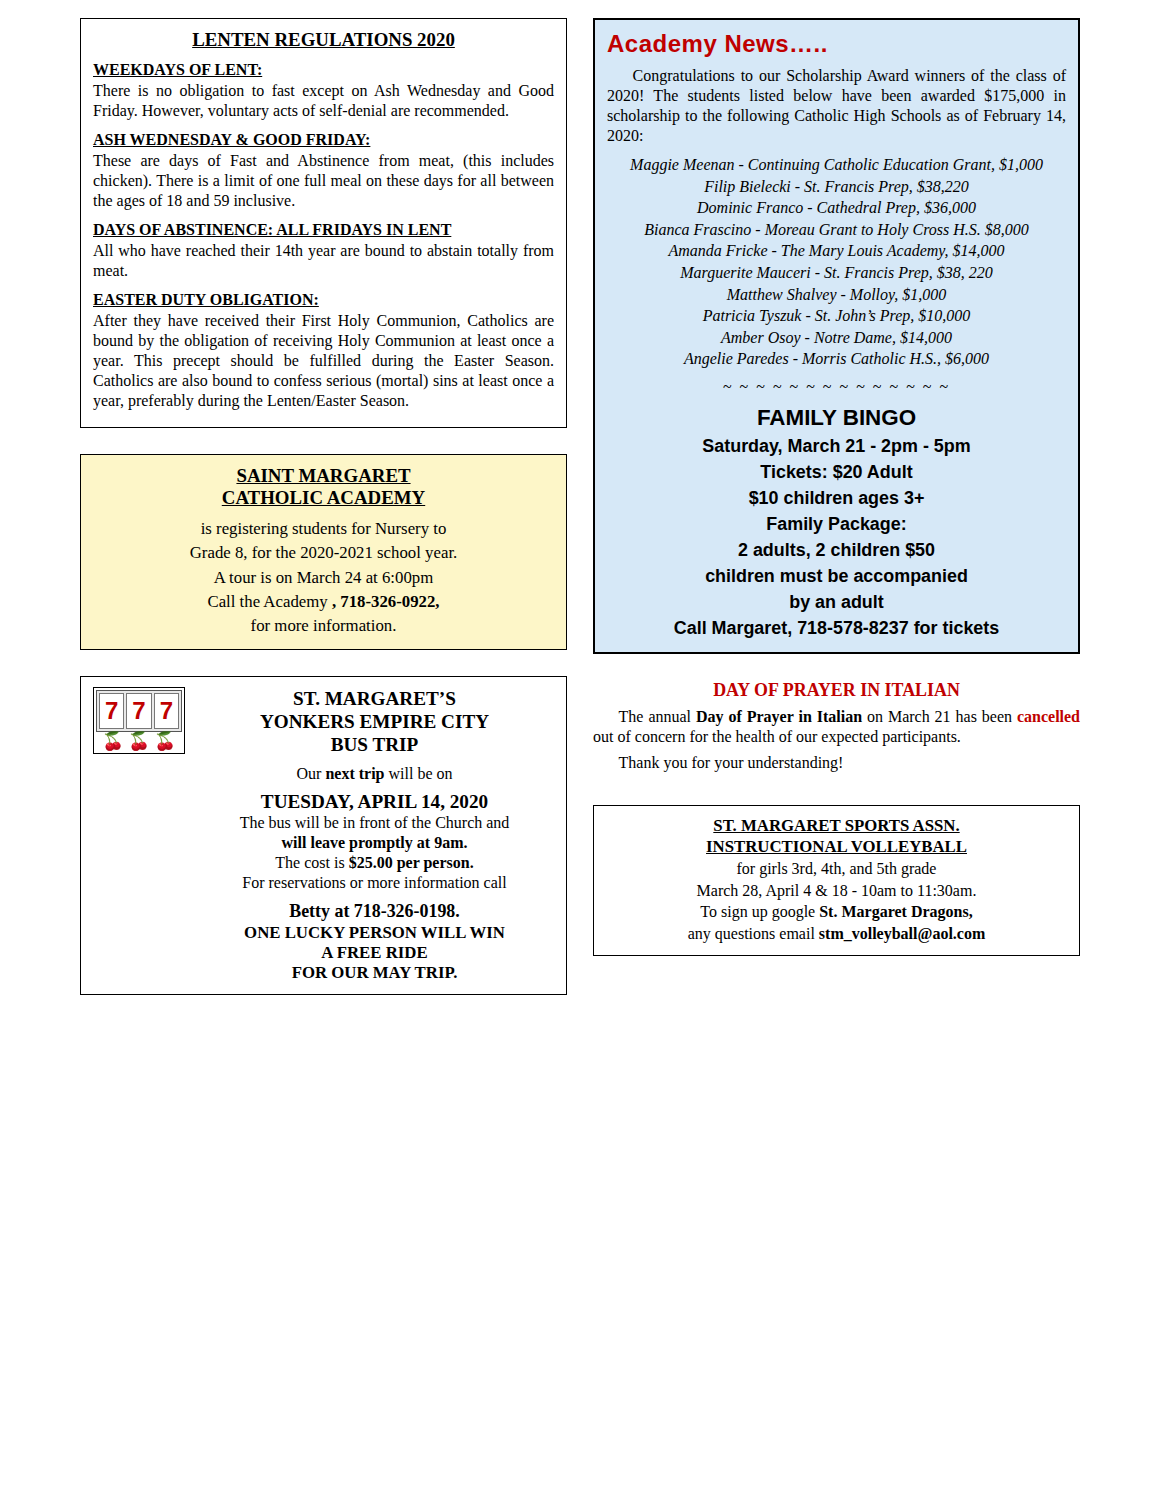LENTEN REGULATIONS 2020
WEEKDAYS OF LENT:
There is no obligation to fast except on Ash Wednesday and Good Friday. However, voluntary acts of self-denial are recommended.
ASH WEDNESDAY & GOOD FRIDAY:
These are days of Fast and Abstinence from meat, (this includes chicken). There is a limit of one full meal on these days for all between the ages of 18 and 59 inclusive.
DAYS OF ABSTINENCE: ALL FRIDAYS IN LENT
All who have reached their 14th year are bound to abstain totally from meat.
EASTER DUTY OBLIGATION:
After they have received their First Holy Communion, Catholics are bound by the obligation of receiving Holy Communion at least once a year. This precept should be fulfilled during the Easter Season. Catholics are also bound to confess serious (mortal) sins at least once a year, preferably during the Lenten/Easter Season.
SAINT MARGARET
CATHOLIC ACADEMY
is registering students for Nursery to
Grade 8, for the 2020-2021 school year.
A tour is on March 24 at 6:00pm
Call the Academy , 718-326-0922,
for more information.
7
7
7
🍒 🍒 🍒
ST. MARGARET’S
YONKERS EMPIRE CITY
BUS TRIP
Our next trip will be on
TUESDAY, APRIL 14, 2020
The bus will be in front of the Church and
will leave promptly at 9am.
The cost is $25.00 per person.
For reservations or more information call
Betty at 718-326-0198.
ONE LUCKY PERSON WILL WIN
A FREE RIDE
FOR OUR MAY TRIP.
Academy News…..
Congratulations to our Scholarship Award winners of the class of 2020! The students listed below have been awarded $175,000 in scholarship to the following Catholic High Schools as of February 14, 2020:
Maggie Meenan - Continuing Catholic Education Grant, $1,000
Filip Bielecki - St. Francis Prep, $38,220
Dominic Franco - Cathedral Prep, $36,000
Bianca Frascino - Moreau Grant to Holy Cross H.S. $8,000
Amanda Fricke - The Mary Louis Academy, $14,000
Marguerite Mauceri - St. Francis Prep, $38, 220
Matthew Shalvey - Molloy, $1,000
Patricia Tyszuk - St. John’s Prep, $10,000
Amber Osoy - Notre Dame, $14,000
Angelie Paredes - Morris Catholic H.S., $6,000
~ ~ ~ ~ ~ ~ ~ ~ ~ ~ ~ ~ ~ ~
FAMILY BINGO
Saturday, March 21 - 2pm - 5pm
Tickets: $20 Adult
$10 children ages 3+
Family Package:
2 adults, 2 children $50
children must be accompanied
by an adult
Call Margaret, 718-578-8237 for tickets
DAY OF PRAYER IN ITALIAN
The annual Day of Prayer in Italian on March 21 has been cancelled out of concern for the health of our expected participants.
Thank you for your understanding!
ST. MARGARET SPORTS ASSN.
INSTRUCTIONAL VOLLEYBALL
for girls 3rd, 4th, and 5th grade
March 28, April 4 & 18 - 10am to 11:30am.
To sign up google St. Margaret Dragons,
any questions email stm_volleyball@aol.com